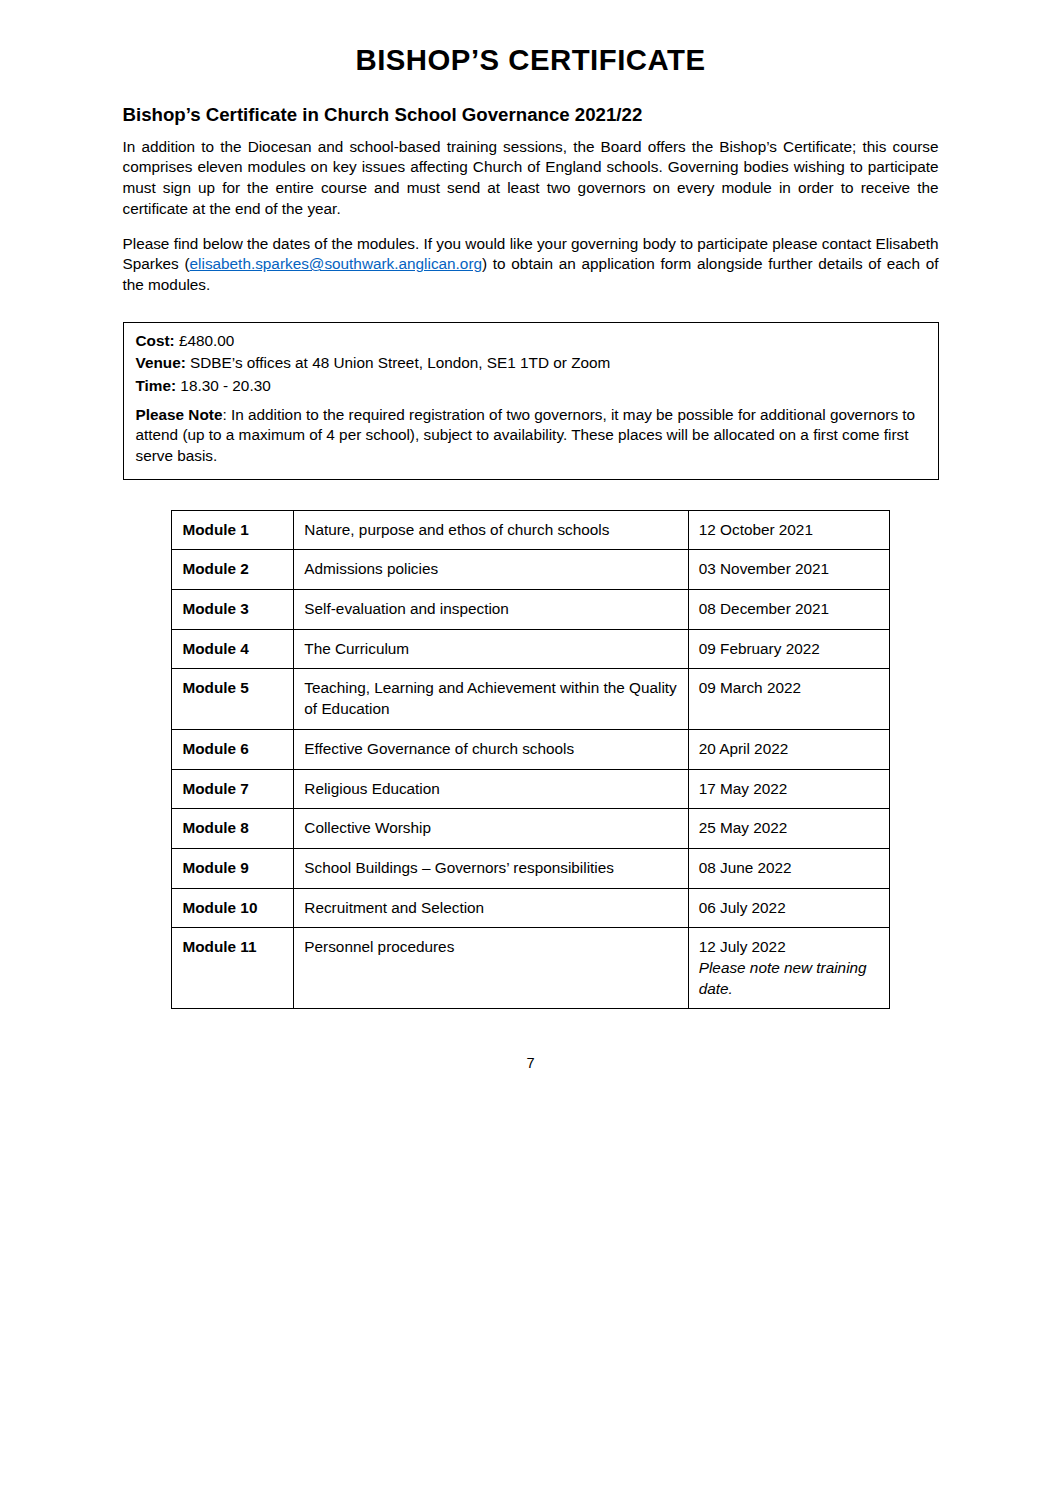BISHOP’S CERTIFICATE
Bishop’s Certificate in Church School Governance 2021/22
In addition to the Diocesan and school-based training sessions, the Board offers the Bishop’s Certificate; this course comprises eleven modules on key issues affecting Church of England schools. Governing bodies wishing to participate must sign up for the entire course and must send at least two governors on every module in order to receive the certificate at the end of the year.
Please find below the dates of the modules. If you would like your governing body to participate please contact Elisabeth Sparkes (elisabeth.sparkes@southwark.anglican.org) to obtain an application form alongside further details of each of the modules.
Cost: £480.00
Venue: SDBE’s offices at 48 Union Street, London, SE1 1TD or Zoom
Time: 18.30 - 20.30
Please Note: In addition to the required registration of two governors, it may be possible for additional governors to attend (up to a maximum of 4 per school), subject to availability. These places will be allocated on a first come first serve basis.
| Module 1 | Nature, purpose and ethos of church schools | 12 October 2021 |
| Module 2 | Admissions policies | 03 November 2021 |
| Module 3 | Self-evaluation and inspection | 08 December 2021 |
| Module 4 | The Curriculum | 09 February 2022 |
| Module 5 | Teaching, Learning and Achievement within the Quality of Education | 09 March 2022 |
| Module 6 | Effective Governance of church schools | 20 April 2022 |
| Module 7 | Religious Education | 17 May 2022 |
| Module 8 | Collective Worship | 25 May 2022 |
| Module 9 | School Buildings – Governors’ responsibilities | 08 June 2022 |
| Module 10 | Recruitment and Selection | 06 July 2022 |
| Module 11 | Personnel procedures | 12 July 2022 Please note new training date. |
7